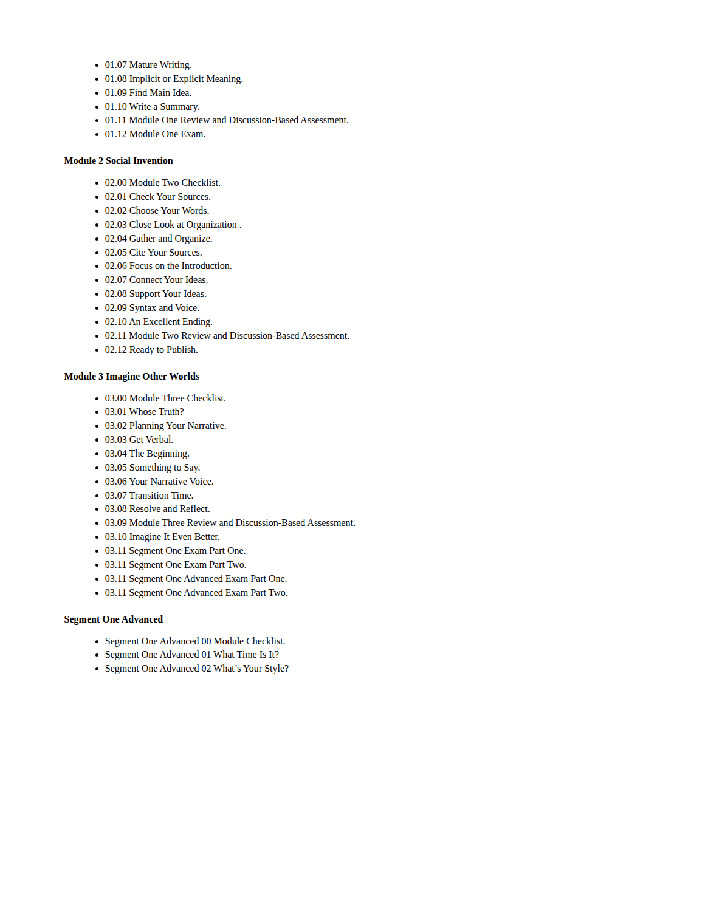01.07 Mature Writing.
01.08 Implicit or Explicit Meaning.
01.09 Find Main Idea.
01.10 Write a Summary.
01.11 Module One Review and Discussion-Based Assessment.
01.12 Module One Exam.
Module 2 Social Invention
02.00 Module Two Checklist.
02.01 Check Your Sources.
02.02 Choose Your Words.
02.03 Close Look at Organization .
02.04 Gather and Organize.
02.05 Cite Your Sources.
02.06 Focus on the Introduction.
02.07 Connect Your Ideas.
02.08 Support Your Ideas.
02.09 Syntax and Voice.
02.10 An Excellent Ending.
02.11 Module Two Review and Discussion-Based Assessment.
02.12 Ready to Publish.
Module 3 Imagine Other Worlds
03.00 Module Three Checklist.
03.01 Whose Truth?
03.02 Planning Your Narrative.
03.03 Get Verbal.
03.04 The Beginning.
03.05 Something to Say.
03.06 Your Narrative Voice.
03.07 Transition Time.
03.08 Resolve and Reflect.
03.09 Module Three Review and Discussion-Based Assessment.
03.10 Imagine It Even Better.
03.11 Segment One Exam Part One.
03.11 Segment One Exam Part Two.
03.11 Segment One Advanced Exam Part One.
03.11 Segment One Advanced Exam Part Two.
Segment One Advanced
Segment One Advanced 00 Module Checklist.
Segment One Advanced 01 What Time Is It?
Segment One Advanced 02 What’s Your Style?